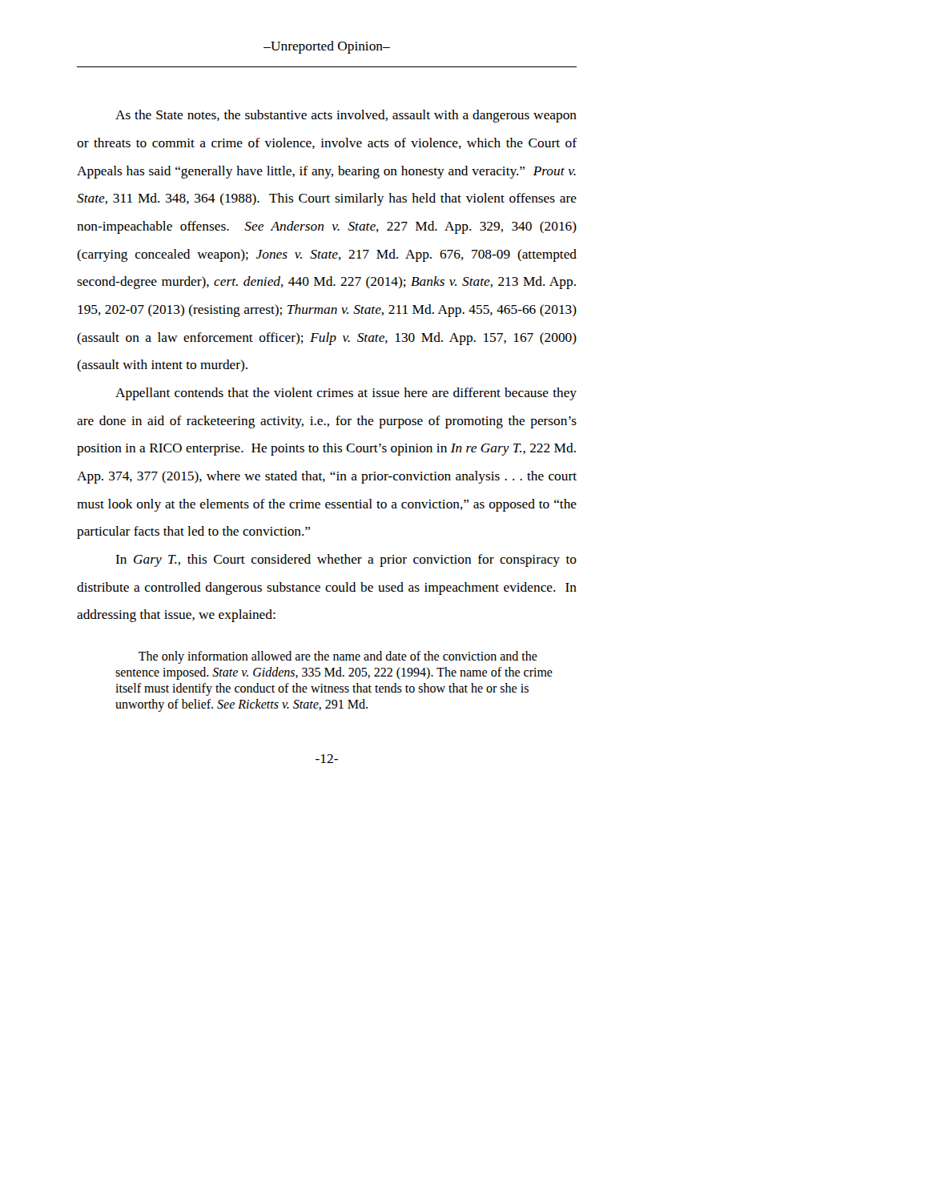–Unreported Opinion–
As the State notes, the substantive acts involved, assault with a dangerous weapon or threats to commit a crime of violence, involve acts of violence, which the Court of Appeals has said “generally have little, if any, bearing on honesty and veracity.” Prout v. State, 311 Md. 348, 364 (1988). This Court similarly has held that violent offenses are non-impeachable offenses. See Anderson v. State, 227 Md. App. 329, 340 (2016) (carrying concealed weapon); Jones v. State, 217 Md. App. 676, 708-09 (attempted second-degree murder), cert. denied, 440 Md. 227 (2014); Banks v. State, 213 Md. App. 195, 202-07 (2013) (resisting arrest); Thurman v. State, 211 Md. App. 455, 465-66 (2013) (assault on a law enforcement officer); Fulp v. State, 130 Md. App. 157, 167 (2000) (assault with intent to murder).
Appellant contends that the violent crimes at issue here are different because they are done in aid of racketeering activity, i.e., for the purpose of promoting the person’s position in a RICO enterprise. He points to this Court’s opinion in In re Gary T., 222 Md. App. 374, 377 (2015), where we stated that, “in a prior-conviction analysis . . . the court must look only at the elements of the crime essential to a conviction,” as opposed to “the particular facts that led to the conviction.”
In Gary T., this Court considered whether a prior conviction for conspiracy to distribute a controlled dangerous substance could be used as impeachment evidence. In addressing that issue, we explained:
The only information allowed are the name and date of the conviction and the sentence imposed. State v. Giddens, 335 Md. 205, 222 (1994). The name of the crime itself must identify the conduct of the witness that tends to show that he or she is unworthy of belief. See Ricketts v. State, 291 Md.
-12-